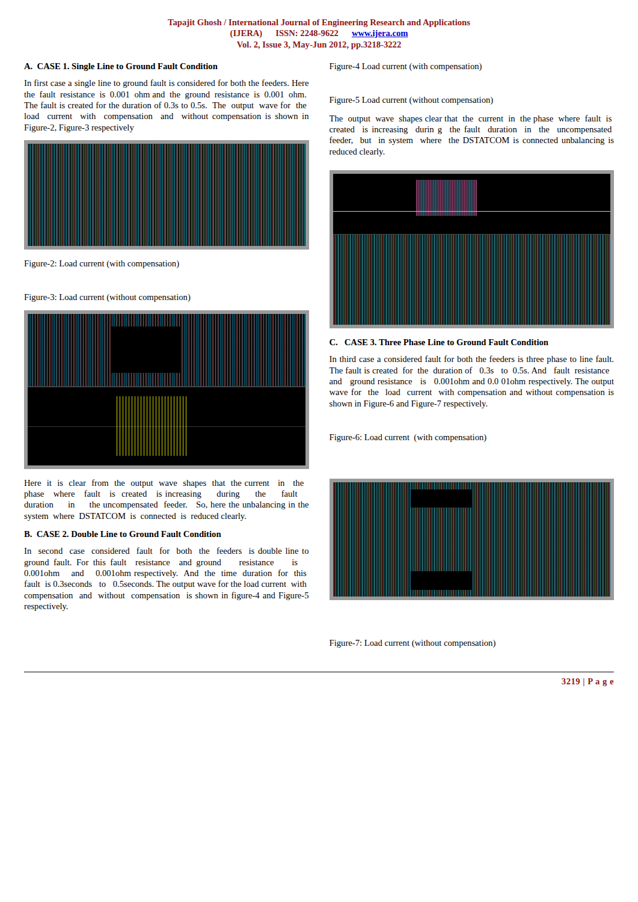Tapajit Ghosh / International Journal of Engineering Research and Applications
(IJERA) ISSN: 2248-9622 www.ijera.com
Vol. 2, Issue 3, May-Jun 2012, pp.3218-3222
A. CASE 1. Single Line to Ground Fault Condition
In first case a single line to ground fault is considered for both the feeders. Here the fault resistance is 0.001 ohm and the ground resistance is 0.001 ohm. The fault is created for the duration of 0.3s to 0.5s. The output wave for the load current with compensation and without compensation is shown in Figure-2, Figure-3 respectively
Figure-2: Load current (with compensation)
Figure-3: Load current (without compensation)
Here it is clear from the output wave shapes that the current in the phase where fault is created is increasing during the fault duration in the uncompensated feeder. So, here the unbalancing in the system where DSTATCOM is connected is reduced clearly.
B. CASE 2. Double Line to Ground Fault Condition
In second case considered fault for both the feeders is double line to ground fault. For this fault resistance and ground resistance is 0.001ohm and 0.001ohm respectively. And the time duration for this fault is 0.3seconds to 0.5seconds. The output wave for the load current with compensation and without compensation is shown in figure-4 and Figure-5 respectively.
Figure-4 Load current (with compensation)
Figure-5 Load current (without compensation)
The output wave shapes clear that the current in the phase where fault is created is increasing durin g the fault duration in the uncompensated feeder, but in system where the DSTATCOM is connected unbalancing is reduced clearly.
C. CASE 3. Three Phase Line to Ground Fault Condition
In third case a considered fault for both the feeders is three phase to line fault. The fault is created for the duration of 0.3s to 0.5s. And fault resistance and ground resistance is 0.001ohm and 0.0 01ohm respectively. The output wave for the load current with compensation and without compensation is shown in Figure-6 and Figure-7 respectively.
Figure-6: Load current (with compensation)
Figure-7: Load current (without compensation)
3219 | P a g e